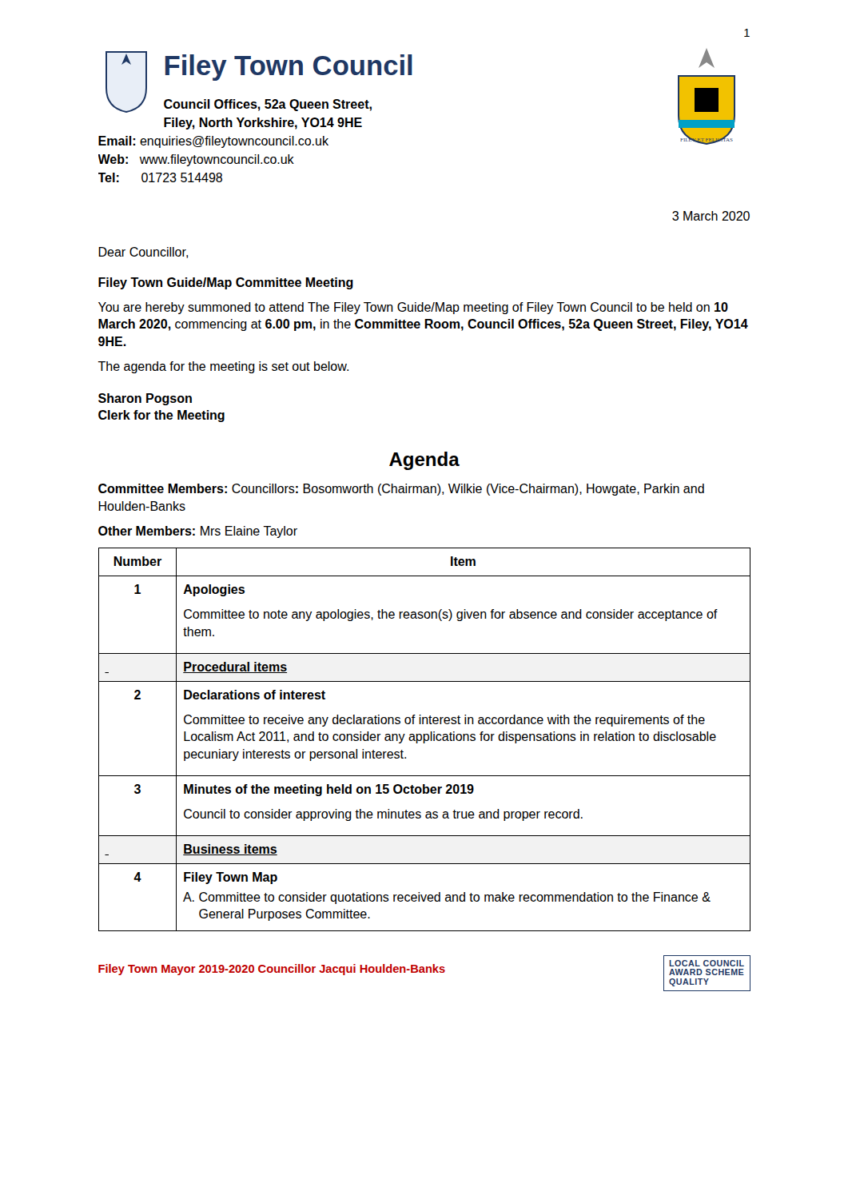1
Filey Town Council
Council Offices, 52a Queen Street,
Filey, North Yorkshire, YO14 9HE
Email: enquiries@fileytowncouncil.co.uk
Web: www.fileytowncouncil.co.uk
Tel: 01723 514498
3 March 2020
Dear Councillor,
Filey Town Guide/Map Committee Meeting
You are hereby summoned to attend The Filey Town Guide/Map meeting of Filey Town Council to be held on 10 March 2020, commencing at 6.00 pm, in the Committee Room, Council Offices, 52a Queen Street, Filey, YO14 9HE.
The agenda for the meeting is set out below.
Sharon Pogson Clerk for the Meeting
Agenda
Committee Members: Councillors: Bosomworth (Chairman), Wilkie (Vice-Chairman), Howgate, Parkin and Houlden-Banks
Other Members: Mrs Elaine Taylor
| Number | Item |
| --- | --- |
| 1 | Apologies Committee to note any apologies, the reason(s) given for absence and consider acceptance of them. |
| | Procedural items |
| 2 | Declarations of interest Committee to receive any declarations of interest in accordance with the requirements of the Localism Act 2011, and to consider any applications for dispensations in relation to disclosable pecuniary interests or personal interest. |
| 3 | Minutes of the meeting held on 15 October 2019 Council to consider approving the minutes as a true and proper record. |
| | Business items |
| 4 | Filey Town Map Committee to consider quotations received and to make recommendation to the Finance & General Purposes Committee. |
Filey Town Mayor 2019-2020 Councillor Jacqui Houlden-Banks
LOCAL COUNCIL AWARD SCHEME QUALITY